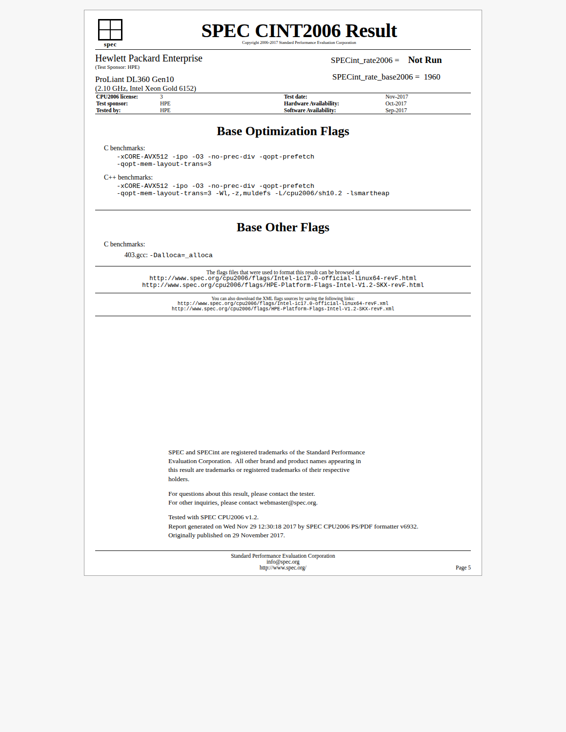spec
SPEC CINT2006 Result
Copyright 2006-2017 Standard Performance Evaluation Corporation
Hewlett Packard Enterprise
(Test Sponsor: HPE)
ProLiant DL360 Gen10
(2.10 GHz, Intel Xeon Gold 6152)
SPECint_rate2006 =Not Run
SPECint_rate_base2006 = 1960
| CPU2006 license: | 3 | Test date: | Nov-2017 |
| Test sponsor: | HPE | Hardware Availability: | Oct-2017 |
| Tested by: | HPE | Software Availability: | Sep-2017 |
Base Optimization Flags
C benchmarks:
-xCORE-AVX512 -ipo -O3 -no-prec-div -qopt-prefetch
-qopt-mem-layout-trans=3
C++ benchmarks:
-xCORE-AVX512 -ipo -O3 -no-prec-div -qopt-prefetch
-qopt-mem-layout-trans=3 -Wl,-z,muldefs -L/cpu2006/sh10.2 -lsmartheap
Base Other Flags
C benchmarks:
403.gcc: -Dalloca=_alloca
The flags files that were used to format this result can be browsed at
http://www.spec.org/cpu2006/flags/Intel-ic17.0-official-linux64-revF.html http://www.spec.org/cpu2006/flags/HPE-Platform-Flags-Intel-V1.2-SKX-revF.html
You can also download the XML flags sources by saving the following links:
http://www.spec.org/cpu2006/flags/Intel-ic17.0-official-linux64-revF.xml http://www.spec.org/cpu2006/flags/HPE-Platform-Flags-Intel-V1.2-SKX-revF.xml
SPEC and SPECint are registered trademarks of the Standard Performance
Evaluation Corporation. All other brand and product names appearing in
this result are trademarks or registered trademarks of their respective
holders.
For questions about this result, please contact the tester.
For other inquiries, please contact webmaster@spec.org.
Tested with SPEC CPU2006 v1.2.
Report generated on Wed Nov 29 12:30:18 2017 by SPEC CPU2006 PS/PDF formatter v6932.
Originally published on 29 November 2017.
Standard Performance Evaluation Corporation
info@spec.org
http://www.spec.org/ Page 5